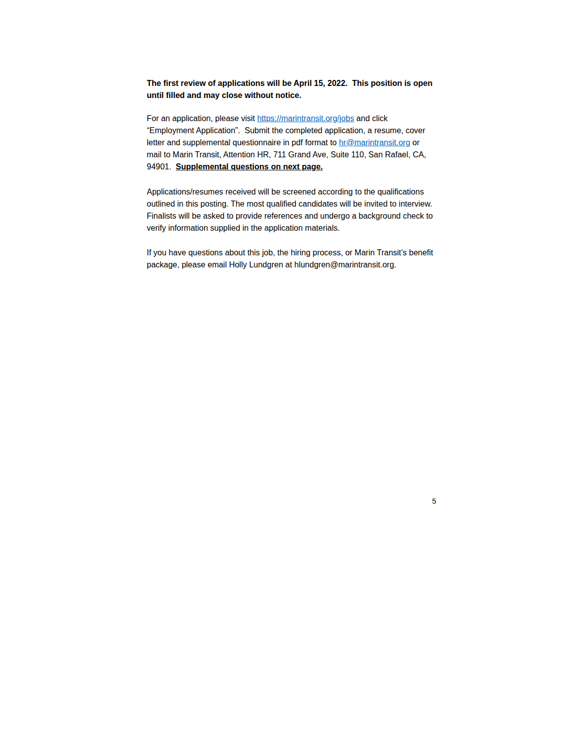The first review of applications will be April 15, 2022. This position is open until filled and may close without notice.
For an application, please visit https://marintransit.org/jobs and click “Employment Application”. Submit the completed application, a resume, cover letter and supplemental questionnaire in pdf format to hr@marintransit.org or mail to Marin Transit, Attention HR, 711 Grand Ave, Suite 110, San Rafael, CA, 94901. Supplemental questions on next page.
Applications/resumes received will be screened according to the qualifications outlined in this posting. The most qualified candidates will be invited to interview. Finalists will be asked to provide references and undergo a background check to verify information supplied in the application materials.
If you have questions about this job, the hiring process, or Marin Transit’s benefit package, please email Holly Lundgren at hlundgren@marintransit.org.
5